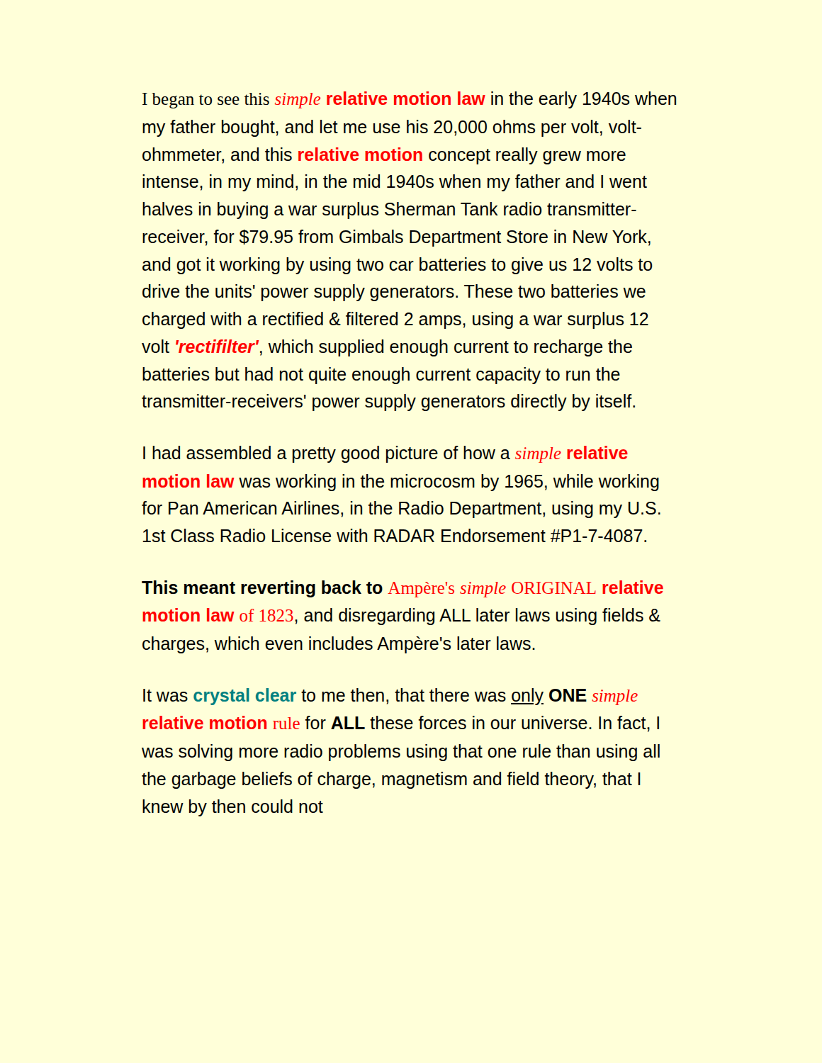I began to see this simple relative motion law in the early 1940s when my father bought, and let me use his 20,000 ohms per volt, volt-ohmmeter, and this relative motion concept really grew more intense, in my mind, in the mid 1940s when my father and I went halves in buying a war surplus Sherman Tank radio transmitter-receiver, for $79.95 from Gimbals Department Store in New York, and got it working by using two car batteries to give us 12 volts to drive the units' power supply generators. These two batteries we charged with a rectified & filtered 2 amps, using a war surplus 12 volt 'rectifilter', which supplied enough current to recharge the batteries but had not quite enough current capacity to run the transmitter-receivers' power supply generators directly by itself.
I had assembled a pretty good picture of how a simple relative motion law was working in the microcosm by 1965, while working for Pan American Airlines, in the Radio Department, using my U.S. 1st Class Radio License with RADAR Endorsement #P1-7-4087.
This meant reverting back to Ampère's simple ORIGINAL relative motion law of 1823, and disregarding ALL later laws using fields & charges, which even includes Ampère's later laws.
It was crystal clear to me then, that there was only ONE simple relative motion rule for ALL these forces in our universe. In fact, I was solving more radio problems using that one rule than using all the garbage beliefs of charge, magnetism and field theory, that I knew by then could not